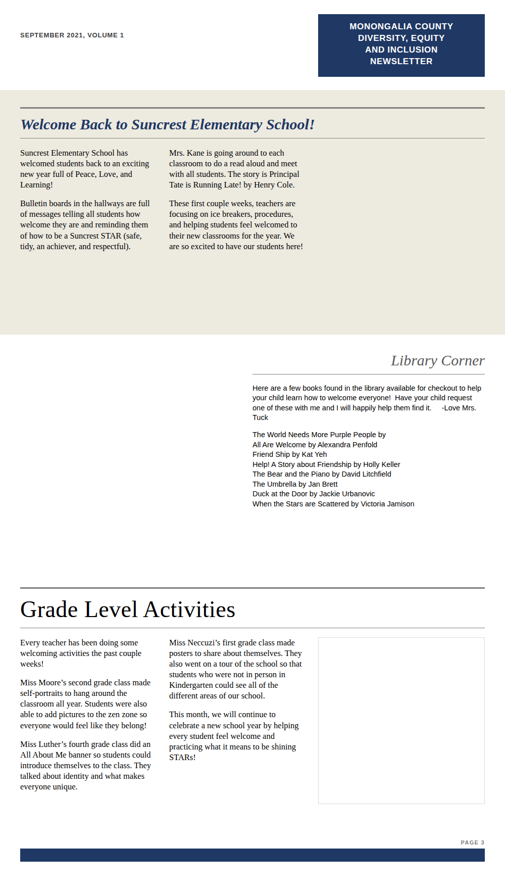SEPTEMBER 2021, VOLUME 1
MONONGALIA COUNTY
DIVERSITY, EQUITY
AND INCLUSION
NEWSLETTER
Welcome Back to Suncrest Elementary School!
Suncrest Elementary School has welcomed students back to an exciting new year full of Peace, Love, and Learning!
Bulletin boards in the hallways are full of messages telling all students how welcome they are and reminding them of how to be a Suncrest STAR (safe, tidy, an achiever, and respectful).
Mrs. Kane is going around to each classroom to do a read aloud and meet with all students. The story is Principal Tate is Running Late! by Henry Cole.
These first couple weeks, teachers are focusing on ice breakers, procedures, and helping students feel welcomed to their new classrooms for the year. We are so excited to have our students here!
Library Corner
Here are a few books found in the library available for checkout to help your child learn how to welcome everyone! Have your child request one of these with me and I will happily help them find it. -Love Mrs. Tuck
The World Needs More Purple People by
All Are Welcome by Alexandra Penfold
Friend Ship by Kat Yeh
Help! A Story about Friendship by Holly Keller
The Bear and the Piano by David Litchfield
The Umbrella by Jan Brett
Duck at the Door by Jackie Urbanovic
When the Stars are Scattered by Victoria Jamison
Grade Level Activities
Every teacher has been doing some welcoming activities the past couple weeks!
Miss Moore’s second grade class made self-portraits to hang around the classroom all year. Students were also able to add pictures to the zen zone so everyone would feel like they belong!
Miss Luther’s fourth grade class did an All About Me banner so students could introduce themselves to the class. They talked about identity and what makes everyone unique.
Miss Neccuzi’s first grade class made posters to share about themselves. They also went on a tour of the school so that students who were not in person in Kindergarten could see all of the different areas of our school.
This month, we will continue to celebrate a new school year by helping every student feel welcome and practicing what it means to be shining STARs!
PAGE 3